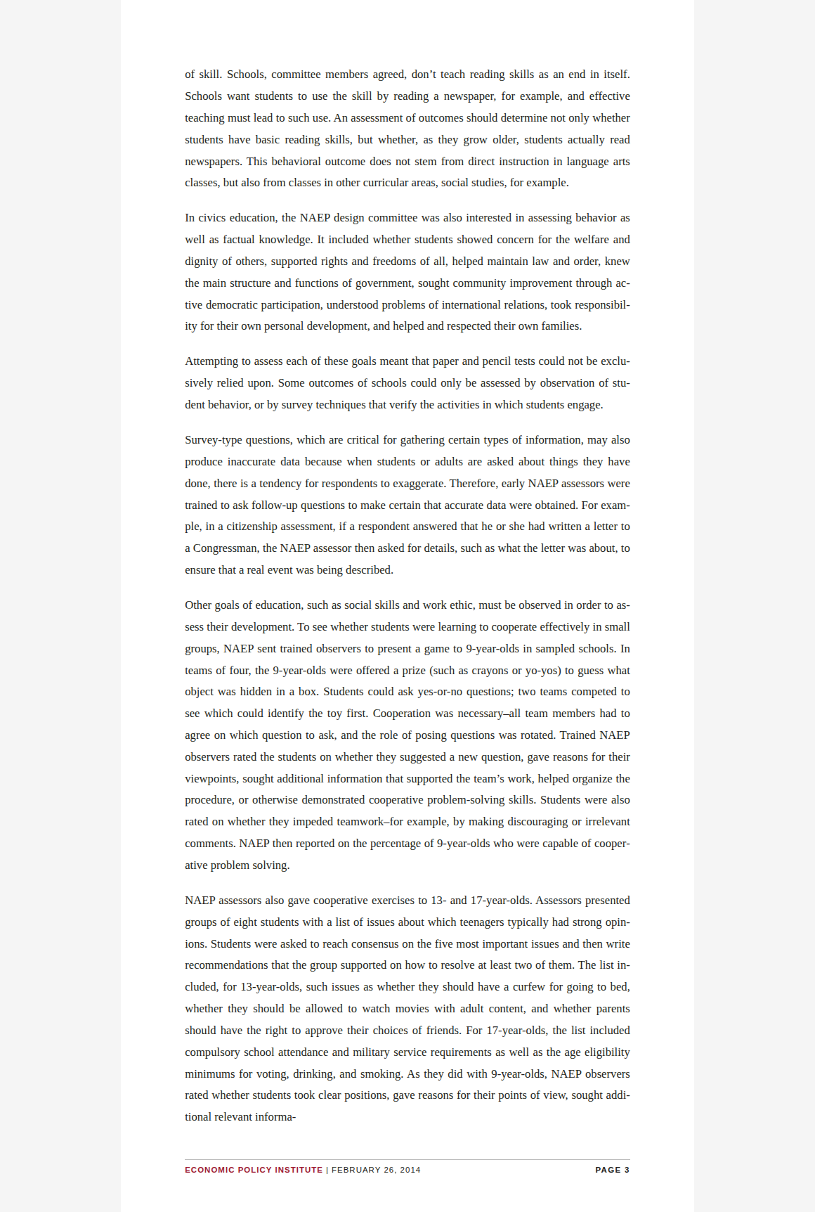of skill. Schools, committee members agreed, don’t teach reading skills as an end in itself. Schools want students to use the skill by reading a newspaper, for example, and effective teaching must lead to such use. An assessment of outcomes should determine not only whether students have basic reading skills, but whether, as they grow older, students actually read newspapers. This behavioral outcome does not stem from direct instruction in language arts classes, but also from classes in other curricular areas, social studies, for example.
In civics education, the NAEP design committee was also interested in assessing behavior as well as factual knowledge. It included whether students showed concern for the welfare and dignity of others, supported rights and freedoms of all, helped maintain law and order, knew the main structure and functions of government, sought community improvement through active democratic participation, understood problems of international relations, took responsibility for their own personal development, and helped and respected their own families.
Attempting to assess each of these goals meant that paper and pencil tests could not be exclusively relied upon. Some outcomes of schools could only be assessed by observation of student behavior, or by survey techniques that verify the activities in which students engage.
Survey-type questions, which are critical for gathering certain types of information, may also produce inaccurate data because when students or adults are asked about things they have done, there is a tendency for respondents to exaggerate. Therefore, early NAEP assessors were trained to ask follow-up questions to make certain that accurate data were obtained. For example, in a citizenship assessment, if a respondent answered that he or she had written a letter to a Congressman, the NAEP assessor then asked for details, such as what the letter was about, to ensure that a real event was being described.
Other goals of education, such as social skills and work ethic, must be observed in order to assess their development. To see whether students were learning to cooperate effectively in small groups, NAEP sent trained observers to present a game to 9-year-olds in sampled schools. In teams of four, the 9-year-olds were offered a prize (such as crayons or yo-yos) to guess what object was hidden in a box. Students could ask yes-or-no questions; two teams competed to see which could identify the toy first. Cooperation was necessary–all team members had to agree on which question to ask, and the role of posing questions was rotated. Trained NAEP observers rated the students on whether they suggested a new question, gave reasons for their viewpoints, sought additional information that supported the team’s work, helped organize the procedure, or otherwise demonstrated cooperative problem-solving skills. Students were also rated on whether they impeded teamwork–for example, by making discouraging or irrelevant comments. NAEP then reported on the percentage of 9-year-olds who were capable of cooperative problem solving.
NAEP assessors also gave cooperative exercises to 13- and 17-year-olds. Assessors presented groups of eight students with a list of issues about which teenagers typically had strong opinions. Students were asked to reach consensus on the five most important issues and then write recommendations that the group supported on how to resolve at least two of them. The list included, for 13-year-olds, such issues as whether they should have a curfew for going to bed, whether they should be allowed to watch movies with adult content, and whether parents should have the right to approve their choices of friends. For 17-year-olds, the list included compulsory school attendance and military service requirements as well as the age eligibility minimums for voting, drinking, and smoking. As they did with 9-year-olds, NAEP observers rated whether students took clear positions, gave reasons for their points of view, sought additional relevant informa-
Economic Policy Institute|February 26, 2014
Page 3